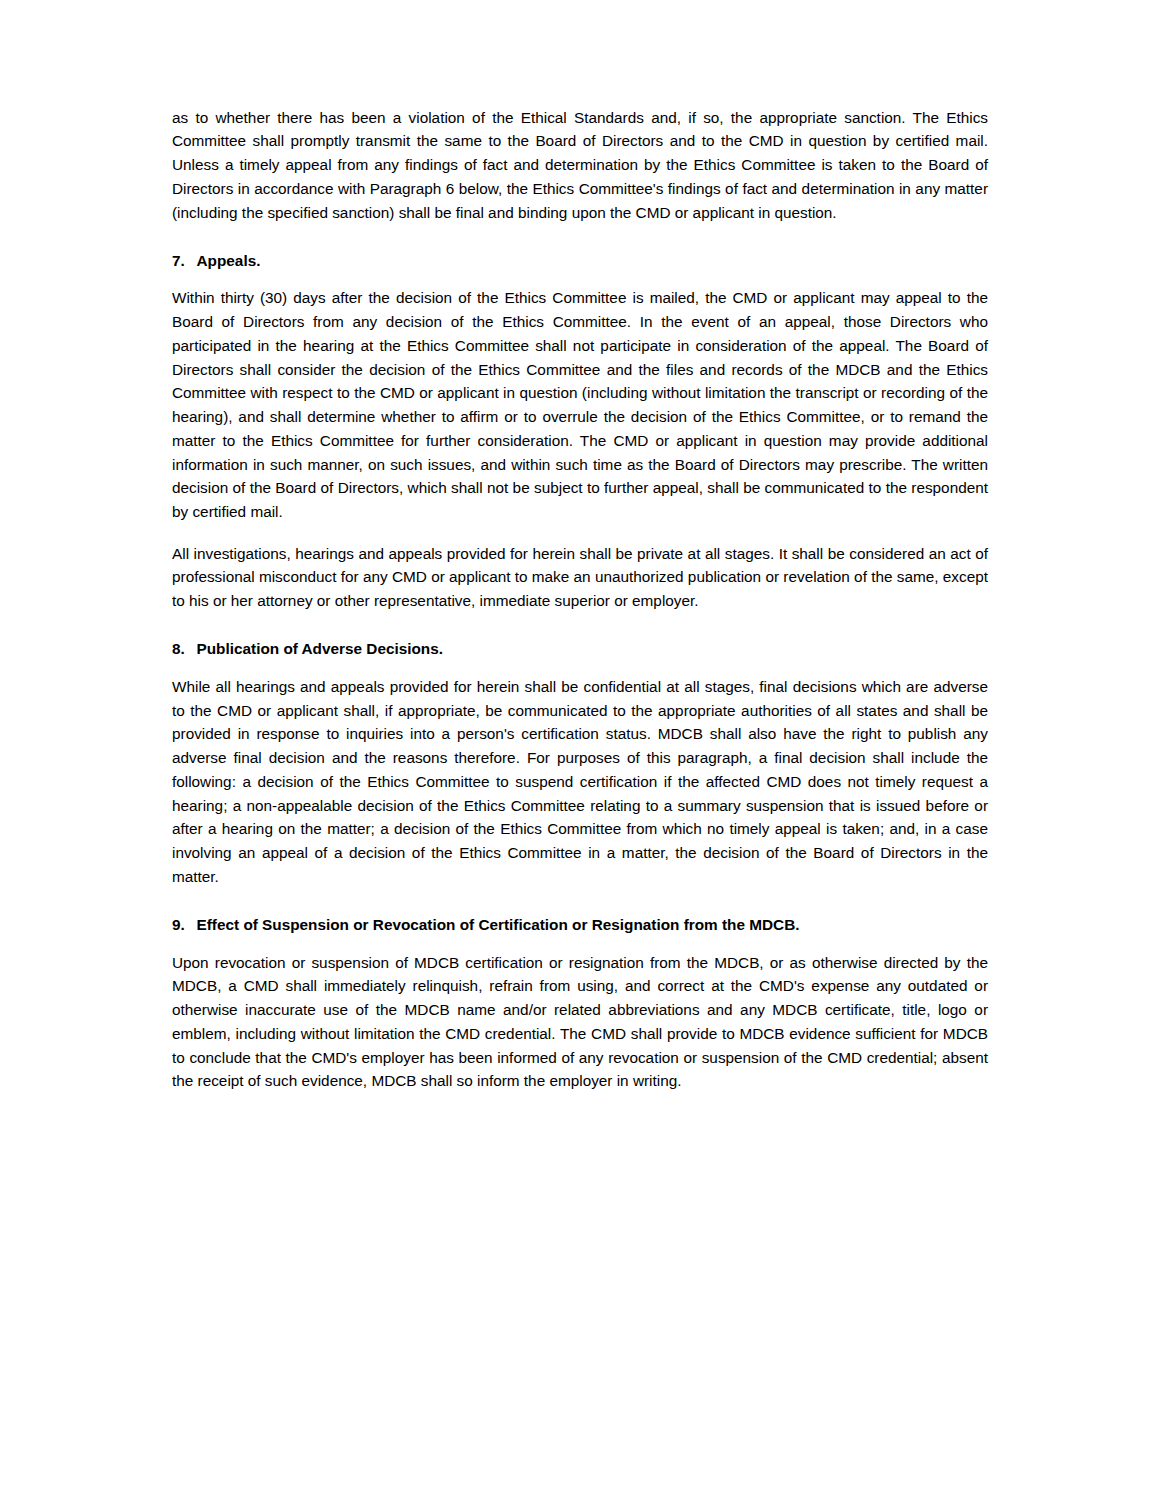as to whether there has been a violation of the Ethical Standards and, if so, the appropriate sanction. The Ethics Committee shall promptly transmit the same to the Board of Directors and to the CMD in question by certified mail. Unless a timely appeal from any findings of fact and determination by the Ethics Committee is taken to the Board of Directors in accordance with Paragraph 6 below, the Ethics Committee's findings of fact and determination in any matter (including the specified sanction) shall be final and binding upon the CMD or applicant in question.
7. Appeals.
Within thirty (30) days after the decision of the Ethics Committee is mailed, the CMD or applicant may appeal to the Board of Directors from any decision of the Ethics Committee. In the event of an appeal, those Directors who participated in the hearing at the Ethics Committee shall not participate in consideration of the appeal. The Board of Directors shall consider the decision of the Ethics Committee and the files and records of the MDCB and the Ethics Committee with respect to the CMD or applicant in question (including without limitation the transcript or recording of the hearing), and shall determine whether to affirm or to overrule the decision of the Ethics Committee, or to remand the matter to the Ethics Committee for further consideration. The CMD or applicant in question may provide additional information in such manner, on such issues, and within such time as the Board of Directors may prescribe. The written decision of the Board of Directors, which shall not be subject to further appeal, shall be communicated to the respondent by certified mail.
All investigations, hearings and appeals provided for herein shall be private at all stages. It shall be considered an act of professional misconduct for any CMD or applicant to make an unauthorized publication or revelation of the same, except to his or her attorney or other representative, immediate superior or employer.
8. Publication of Adverse Decisions.
While all hearings and appeals provided for herein shall be confidential at all stages, final decisions which are adverse to the CMD or applicant shall, if appropriate, be communicated to the appropriate authorities of all states and shall be provided in response to inquiries into a person's certification status. MDCB shall also have the right to publish any adverse final decision and the reasons therefore. For purposes of this paragraph, a final decision shall include the following: a decision of the Ethics Committee to suspend certification if the affected CMD does not timely request a hearing; a non-appealable decision of the Ethics Committee relating to a summary suspension that is issued before or after a hearing on the matter; a decision of the Ethics Committee from which no timely appeal is taken; and, in a case involving an appeal of a decision of the Ethics Committee in a matter, the decision of the Board of Directors in the matter.
9. Effect of Suspension or Revocation of Certification or Resignation from the MDCB.
Upon revocation or suspension of MDCB certification or resignation from the MDCB, or as otherwise directed by the MDCB, a CMD shall immediately relinquish, refrain from using, and correct at the CMD's expense any outdated or otherwise inaccurate use of the MDCB name and/or related abbreviations and any MDCB certificate, title, logo or emblem, including without limitation the CMD credential. The CMD shall provide to MDCB evidence sufficient for MDCB to conclude that the CMD's employer has been informed of any revocation or suspension of the CMD credential; absent the receipt of such evidence, MDCB shall so inform the employer in writing.